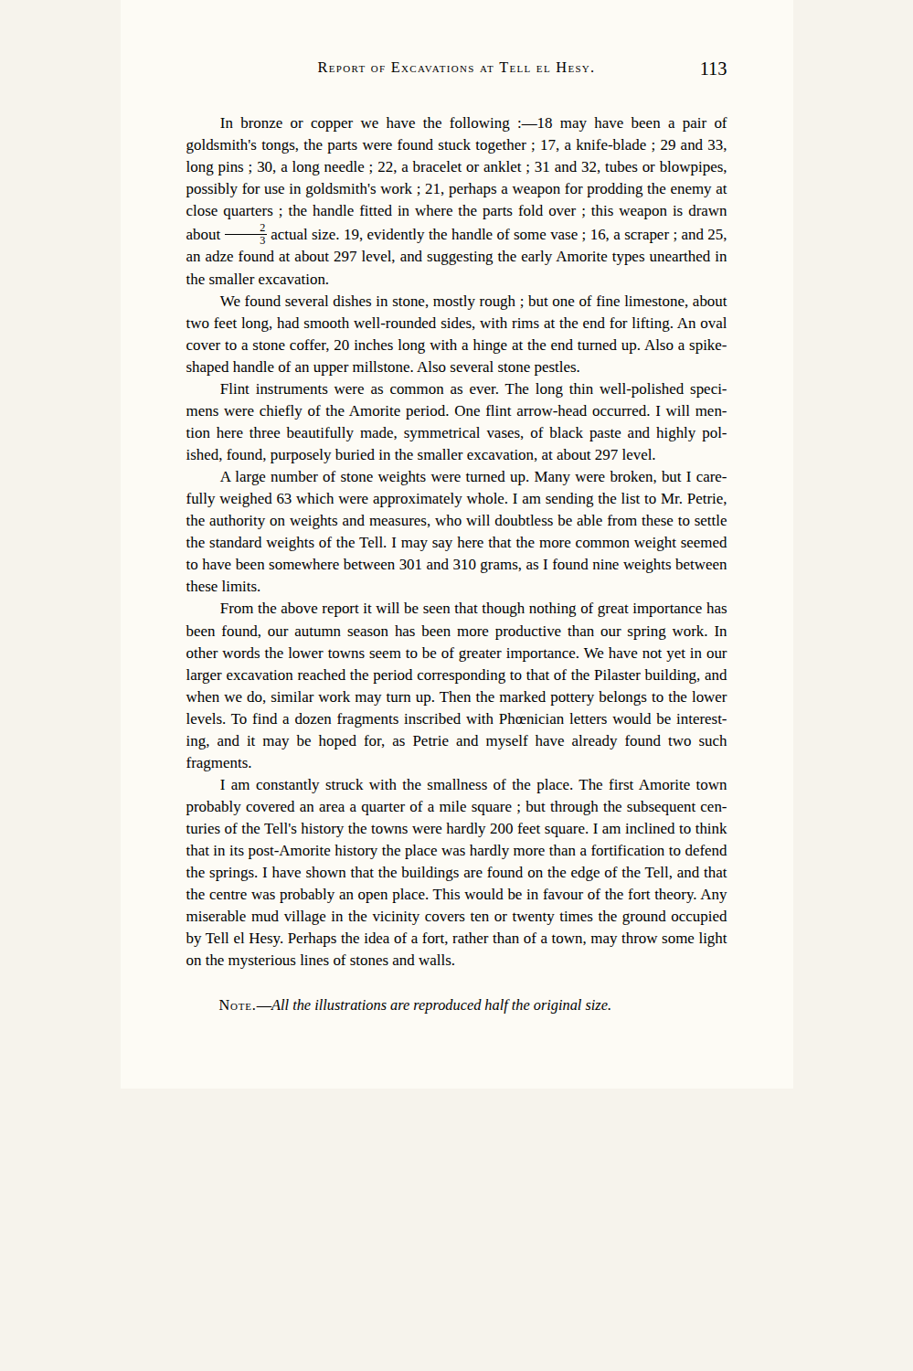Report of Excavations at Tell el Hesy. 113
In bronze or copper we have the following :—18 may have been a pair of goldsmith's tongs, the parts were found stuck together ; 17, a knife-blade ; 29 and 33, long pins ; 30, a long needle ; 22, a bracelet or anklet ; 31 and 32, tubes or blowpipes, possibly for use in goldsmith's work ; 21, perhaps a weapon for prodding the enemy at close quarters ; the handle fitted in where the parts fold over ; this weapon is drawn about 23 actual size. 19, evidently the handle of some vase ; 16, a scraper ; and 25, an adze found at about 297 level, and suggesting the early Amorite types unearthed in the smaller excavation.
We found several dishes in stone, mostly rough ; but one of fine limestone, about two feet long, had smooth well-rounded sides, with rims at the end for lifting. An oval cover to a stone coffer, 20 inches long with a hinge at the end turned up. Also a spike-shaped handle of an upper millstone. Also several stone pestles.
Flint instruments were as common as ever. The long thin well-polished specimens were chiefly of the Amorite period. One flint arrow-head occurred. I will mention here three beautifully made, symmetrical vases, of black paste and highly polished, found, purposely buried in the smaller excavation, at about 297 level.
A large number of stone weights were turned up. Many were broken, but I carefully weighed 63 which were approximately whole. I am sending the list to Mr. Petrie, the authority on weights and measures, who will doubtless be able from these to settle the standard weights of the Tell. I may say here that the more common weight seemed to have been somewhere between 301 and 310 grams, as I found nine weights between these limits.
From the above report it will be seen that though nothing of great importance has been found, our autumn season has been more productive than our spring work. In other words the lower towns seem to be of greater importance. We have not yet in our larger excavation reached the period corresponding to that of the Pilaster building, and when we do, similar work may turn up. Then the marked pottery belongs to the lower levels. To find a dozen fragments inscribed with Phœnician letters would be interesting, and it may be hoped for, as Petrie and myself have already found two such fragments.
I am constantly struck with the smallness of the place. The first Amorite town probably covered an area a quarter of a mile square ; but through the subsequent centuries of the Tell's history the towns were hardly 200 feet square. I am inclined to think that in its post-Amorite history the place was hardly more than a fortification to defend the springs. I have shown that the buildings are found on the edge of the Tell, and that the centre was probably an open place. This would be in favour of the fort theory. Any miserable mud village in the vicinity covers ten or twenty times the ground occupied by Tell el Hesy. Perhaps the idea of a fort, rather than of a town, may throw some light on the mysterious lines of stones and walls.
Note.—All the illustrations are reproduced half the original size.